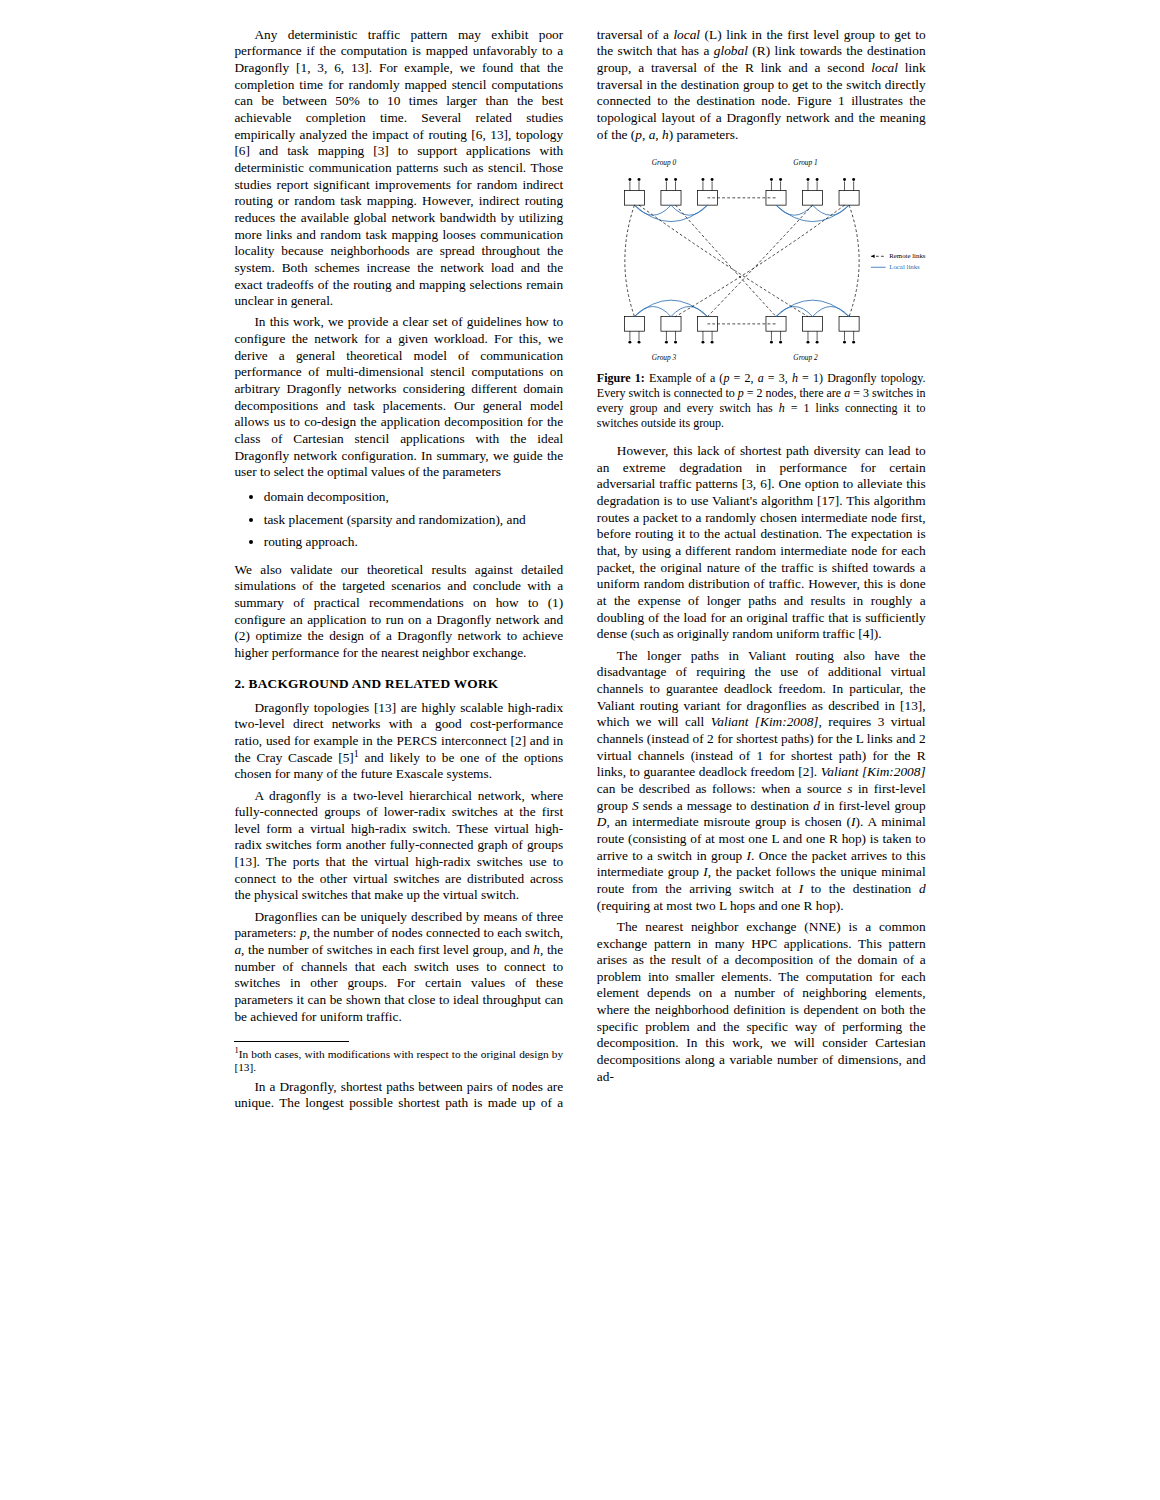Any deterministic traffic pattern may exhibit poor performance if the computation is mapped unfavorably to a Dragonfly [1, 3, 6, 13]. For example, we found that the completion time for randomly mapped stencil computations can be between 50% to 10 times larger than the best achievable completion time. Several related studies empirically analyzed the impact of routing [6, 13], topology [6] and task mapping [3] to support applications with deterministic communication patterns such as stencil. Those studies report significant improvements for random indirect routing or random task mapping. However, indirect routing reduces the available global network bandwidth by utilizing more links and random task mapping looses communication locality because neighborhoods are spread throughout the system. Both schemes increase the network load and the exact tradeoffs of the routing and mapping selections remain unclear in general.
In this work, we provide a clear set of guidelines how to configure the network for a given workload. For this, we derive a general theoretical model of communication performance of multi-dimensional stencil computations on arbitrary Dragonfly networks considering different domain decompositions and task placements. Our general model allows us to co-design the application decomposition for the class of Cartesian stencil applications with the ideal Dragonfly network configuration. In summary, we guide the user to select the optimal values of the parameters
domain decomposition,
task placement (sparsity and randomization), and
routing approach.
We also validate our theoretical results against detailed simulations of the targeted scenarios and conclude with a summary of practical recommendations on how to (1) configure an application to run on a Dragonfly network and (2) optimize the design of a Dragonfly network to achieve higher performance for the nearest neighbor exchange.
2. BACKGROUND AND RELATED WORK
Dragonfly topologies [13] are highly scalable high-radix two-level direct networks with a good cost-performance ratio, used for example in the PERCS interconnect [2] and in the Cray Cascade [5]1 and likely to be one of the options chosen for many of the future Exascale systems.
A dragonfly is a two-level hierarchical network, where fully-connected groups of lower-radix switches at the first level form a virtual high-radix switch. These virtual high-radix switches form another fully-connected graph of groups [13]. The ports that the virtual high-radix switches use to connect to the other virtual switches are distributed across the physical switches that make up the virtual switch.
Dragonflies can be uniquely described by means of three parameters: p, the number of nodes connected to each switch, a, the number of switches in each first level group, and h, the number of channels that each switch uses to connect to switches in other groups. For certain values of these parameters it can be shown that close to ideal throughput can be achieved for uniform traffic.
1In both cases, with modifications with respect to the original design by [13].
In a Dragonfly, shortest paths between pairs of nodes are unique. The longest possible shortest path is made up of a traversal of a local (L) link in the first level group to get to the switch that has a global (R) link towards the destination group, a traversal of the R link and a second local link traversal in the destination group to get to the switch directly connected to the destination node. Figure 1 illustrates the topological layout of a Dragonfly network and the meaning of the (p, a, h) parameters.
Group 0 Group 1 Group 3 Group 2 Remote links Local links
Figure 1: Example of a (p = 2, a = 3, h = 1) Dragonfly topology. Every switch is connected to p = 2 nodes, there are a = 3 switches in every group and every switch has h = 1 links connecting it to switches outside its group.
However, this lack of shortest path diversity can lead to an extreme degradation in performance for certain adversarial traffic patterns [3, 6]. One option to alleviate this degradation is to use Valiant's algorithm [17]. This algorithm routes a packet to a randomly chosen intermediate node first, before routing it to the actual destination. The expectation is that, by using a different random intermediate node for each packet, the original nature of the traffic is shifted towards a uniform random distribution of traffic. However, this is done at the expense of longer paths and results in roughly a doubling of the load for an original traffic that is sufficiently dense (such as originally random uniform traffic [4]).
The longer paths in Valiant routing also have the disadvantage of requiring the use of additional virtual channels to guarantee deadlock freedom. In particular, the Valiant routing variant for dragonflies as described in [13], which we will call Valiant [Kim:2008], requires 3 virtual channels (instead of 2 for shortest paths) for the L links and 2 virtual channels (instead of 1 for shortest path) for the R links, to guarantee deadlock freedom [2]. Valiant [Kim:2008] can be described as follows: when a source s in first-level group S sends a message to destination d in first-level group D, an intermediate misroute group is chosen (I). A minimal route (consisting of at most one L and one R hop) is taken to arrive to a switch in group I. Once the packet arrives to this intermediate group I, the packet follows the unique minimal route from the arriving switch at I to the destination d (requiring at most two L hops and one R hop).
The nearest neighbor exchange (NNE) is a common exchange pattern in many HPC applications. This pattern arises as the result of a decomposition of the domain of a problem into smaller elements. The computation for each element depends on a number of neighboring elements, where the neighborhood definition is dependent on both the specific problem and the specific way of performing the decomposition. In this work, we will consider Cartesian decompositions along a variable number of dimensions, and ad-